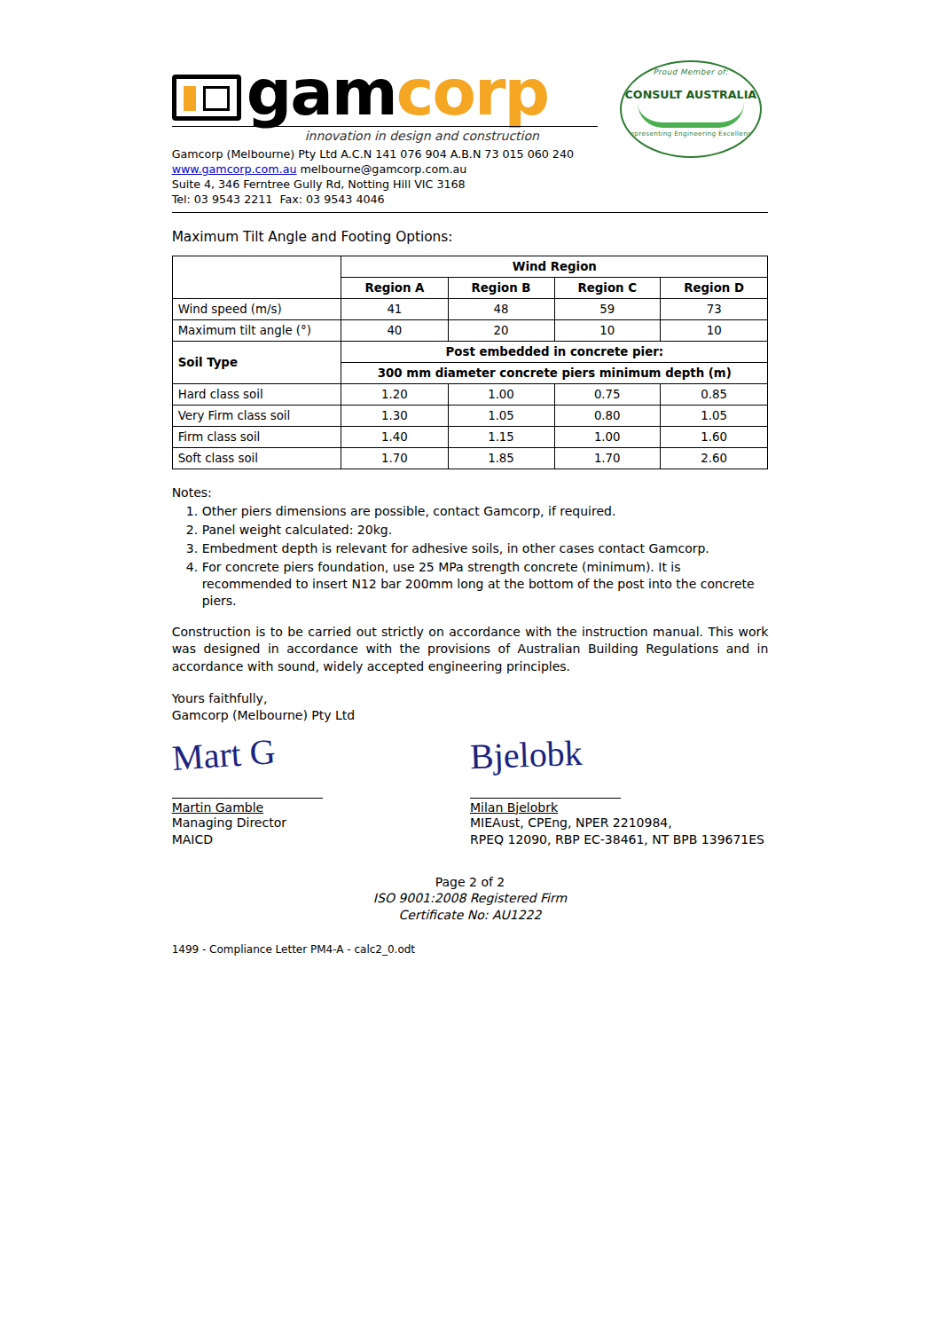Proud Member of:
CONSULT AUSTRALIA
Representing Engineering Excellence
gam corp
innovation in design and construction
Gamcorp (Melbourne) Pty Ltd A.C.N 141 076 904 A.B.N 73 015 060 240
www.gamcorp.com.au melbourne@gamcorp.com.au
Suite 4, 346 Ferntree Gully Rd, Notting Hill VIC 3168
Tel: 03 9543 2211 Fax: 03 9543 4046
Maximum Tilt Angle and Footing Options:
| | Wind Region |
| Region A | Region B | Region C | Region D |
| Wind speed (m/s) | 41 | 48 | 59 | 73 |
| Maximum tilt angle (°) | 40 | 20 | 10 | 10 |
| Soil Type | Post embedded in concrete pier: |
| 300 mm diameter concrete piers minimum depth (m) |
| Hard class soil | 1.20 | 1.00 | 0.75 | 0.85 |
| Very Firm class soil | 1.30 | 1.05 | 0.80 | 1.05 |
| Firm class soil | 1.40 | 1.15 | 1.00 | 1.60 |
| Soft class soil | 1.70 | 1.85 | 1.70 | 2.60 |
Notes:
Other piers dimensions are possible, contact Gamcorp, if required.
Panel weight calculated: 20kg.
Embedment depth is relevant for adhesive soils, in other cases contact Gamcorp.
For concrete piers foundation, use 25 MPa strength concrete (minimum). It is recommended to insert N12 bar 200mm long at the bottom of the post into the concrete piers.
Construction is to be carried out strictly on accordance with the instruction manual. This work was designed in accordance with the provisions of Australian Building Regulations and in accordance with sound, widely accepted engineering principles.
Yours faithfully,
Gamcorp (Melbourne) Pty Ltd
Mart G
Martin Gamble
Managing Director
MAICD
Bjelobk
Milan Bjelobrk
MIEAust, CPEng, NPER 2210984,
RPEQ 12090, RBP EC-38461, NT BPB 139671ES
Page 2 of 2
ISO 9001:2008 Registered Firm
Certificate No: AU1222
1499 - Compliance Letter PM4-A - calc2_0.odt